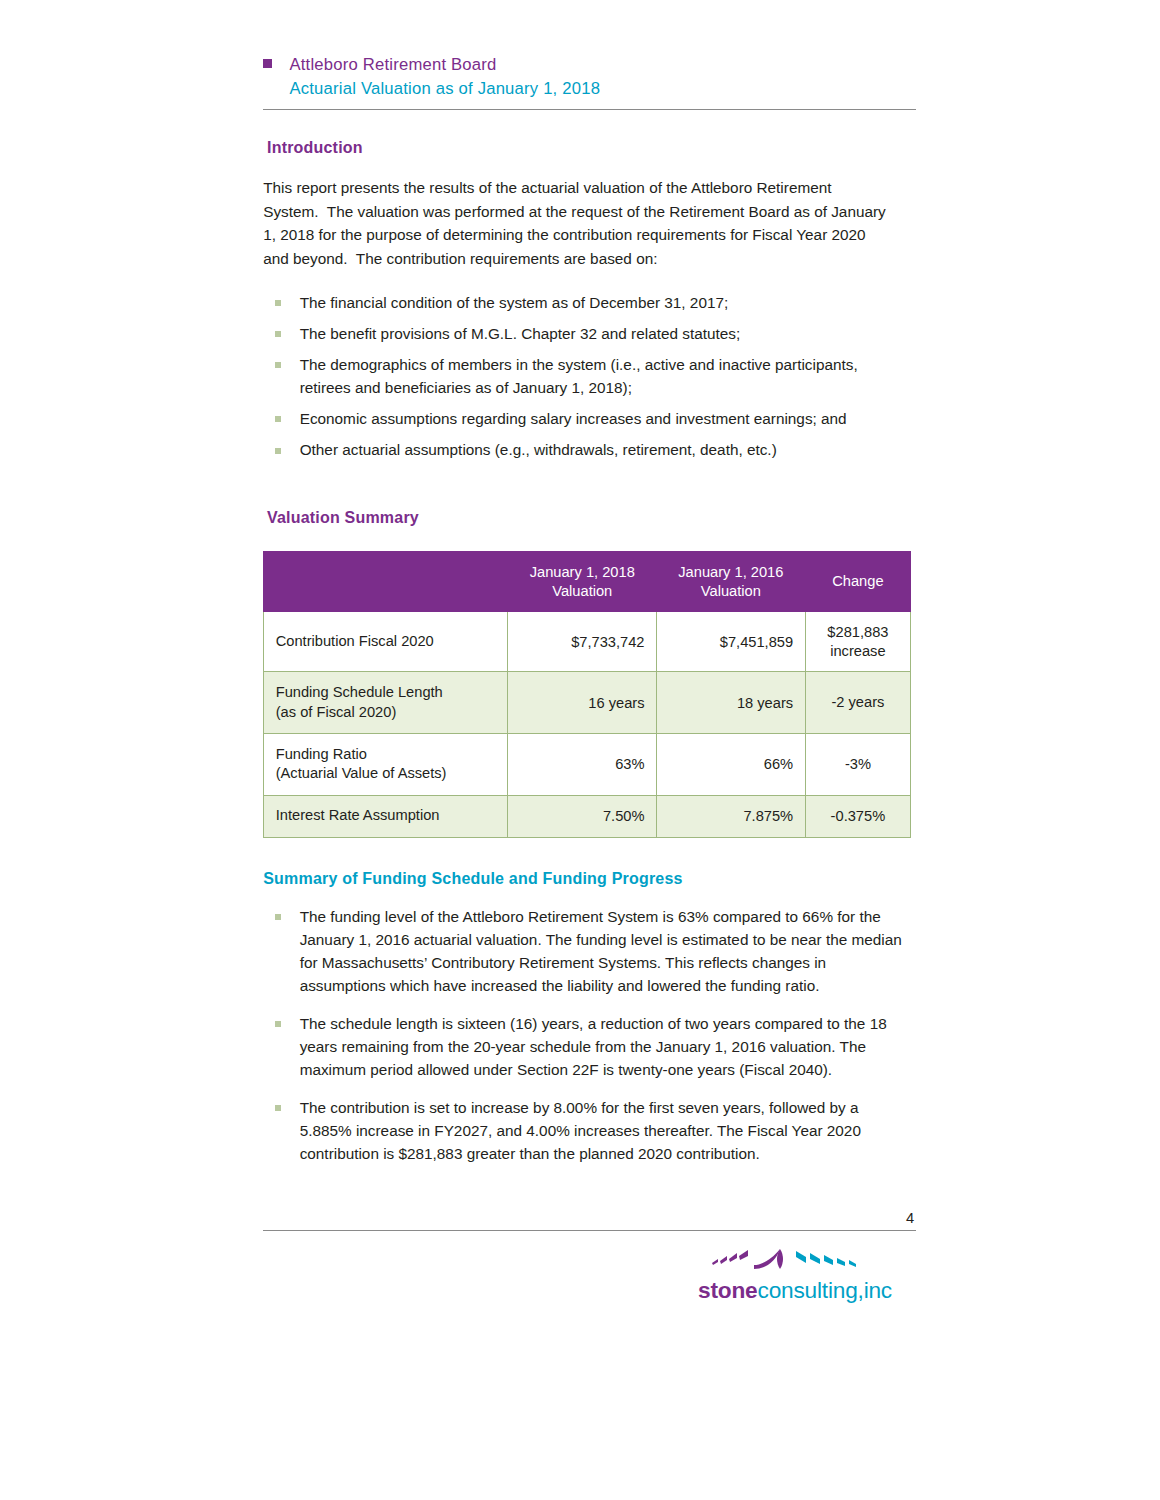Attleboro Retirement Board
Actuarial Valuation as of January 1, 2018
Introduction
This report presents the results of the actuarial valuation of the Attleboro Retirement System. The valuation was performed at the request of the Retirement Board as of January 1, 2018 for the purpose of determining the contribution requirements for Fiscal Year 2020 and beyond. The contribution requirements are based on:
The financial condition of the system as of December 31, 2017;
The benefit provisions of M.G.L. Chapter 32 and related statutes;
The demographics of members in the system (i.e., active and inactive participants, retirees and beneficiaries as of January 1, 2018);
Economic assumptions regarding salary increases and investment earnings; and
Other actuarial assumptions (e.g., withdrawals, retirement, death, etc.)
Valuation Summary
| | January 1, 2018 Valuation | January 1, 2016 Valuation | Change |
| --- | --- | --- | --- |
| Contribution Fiscal 2020 | $7,733,742 | $7,451,859 | $281,883 increase |
| Funding Schedule Length (as of Fiscal 2020) | 16 years | 18 years | -2 years |
| Funding Ratio (Actuarial Value of Assets) | 63% | 66% | -3% |
| Interest Rate Assumption | 7.50% | 7.875% | -0.375% |
Summary of Funding Schedule and Funding Progress
The funding level of the Attleboro Retirement System is 63% compared to 66% for the January 1, 2016 actuarial valuation. The funding level is estimated to be near the median for Massachusetts’ Contributory Retirement Systems. This reflects changes in assumptions which have increased the liability and lowered the funding ratio.
The schedule length is sixteen (16) years, a reduction of two years compared to the 18 years remaining from the 20-year schedule from the January 1, 2016 valuation. The maximum period allowed under Section 22F is twenty-one years (Fiscal 2040).
The contribution is set to increase by 8.00% for the first seven years, followed by a 5.885% increase in FY2027, and 4.00% increases thereafter. The Fiscal Year 2020 contribution is $281,883 greater than the planned 2020 contribution.
4
stone consulting,inc